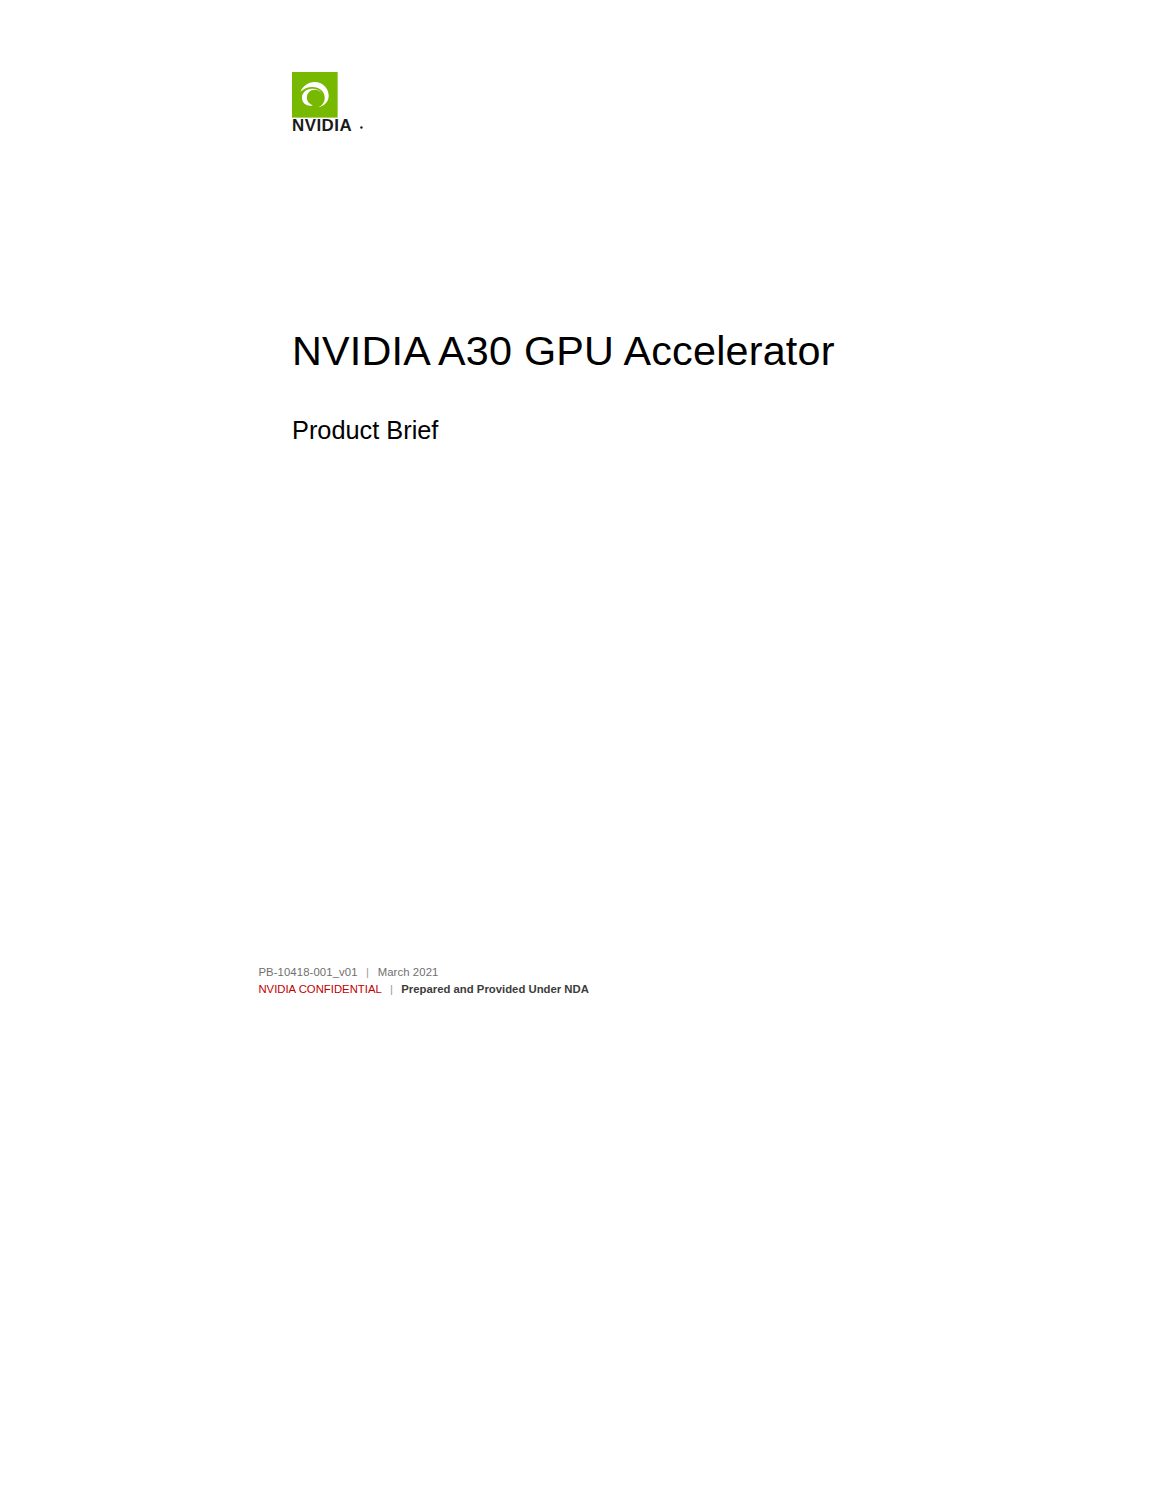NVIDIA
NVIDIA A30 GPU Accelerator
Product Brief
PB-10418-001_v01 | March 2021
NVIDIA CONFIDENTIAL | Prepared and Provided Under NDA